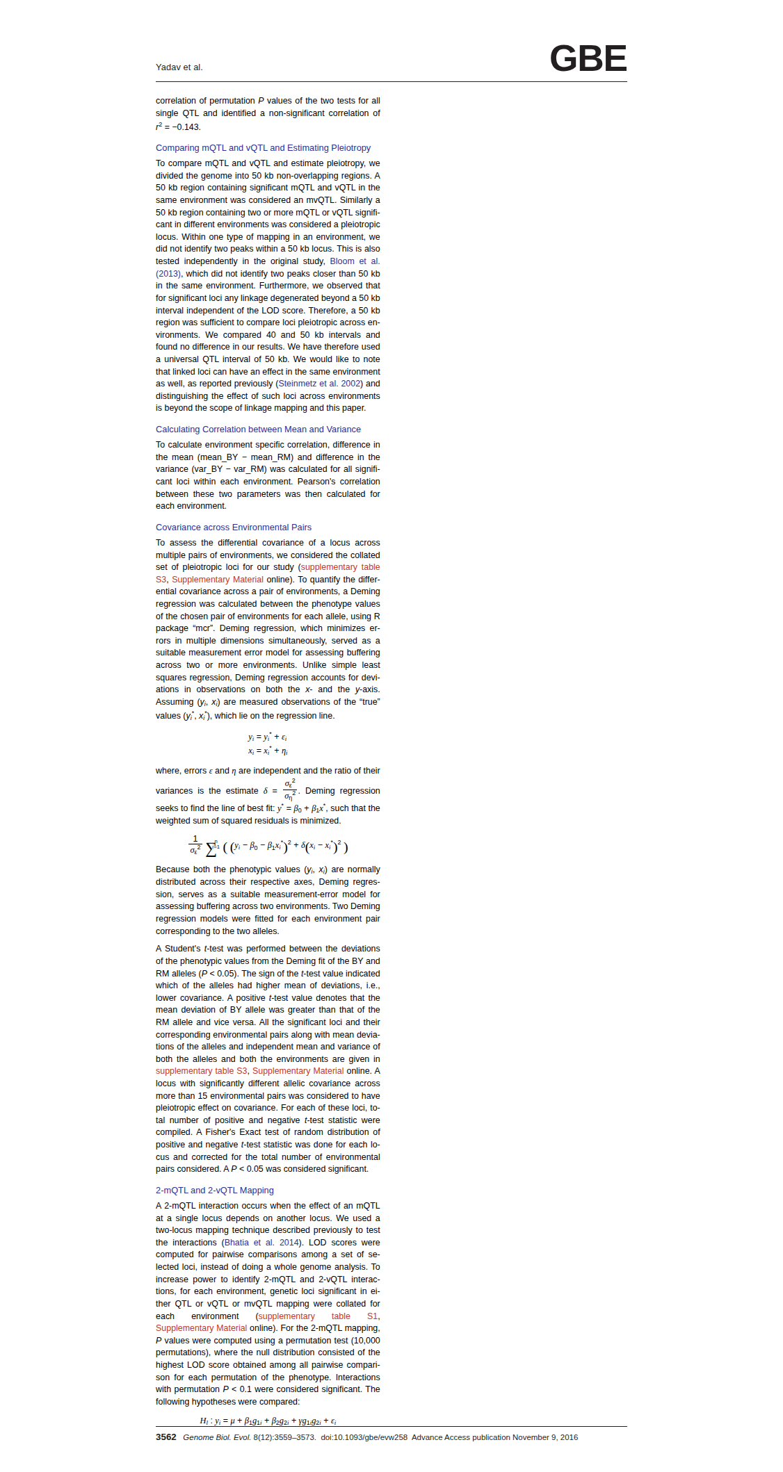Yadav et al.
GBE
correlation of permutation P values of the two tests for all single QTL and identified a non-significant correlation of r 2 = −0.143.
Comparing mQTL and vQTL and Estimating Pleiotropy
To compare mQTL and vQTL and estimate pleiotropy, we divided the genome into 50 kb non-overlapping regions. A 50 kb region containing significant mQTL and vQTL in the same environment was considered an mvQTL. Similarly a 50 kb region containing two or more mQTL or vQTL significant in different environments was considered a pleiotropic locus. Within one type of mapping in an environment, we did not identify two peaks within a 50 kb locus. This is also tested independently in the original study, Bloom et al. (2013), which did not identify two peaks closer than 50 kb in the same environment. Furthermore, we observed that for significant loci any linkage degenerated beyond a 50 kb interval independent of the LOD score. Therefore, a 50 kb region was sufficient to compare loci pleiotropic across environments. We compared 40 and 50 kb intervals and found no difference in our results. We have therefore used a universal QTL interval of 50 kb. We would like to note that linked loci can have an effect in the same environment as well, as reported previously (Steinmetz et al. 2002) and distinguishing the effect of such loci across environments is beyond the scope of linkage mapping and this paper.
Calculating Correlation between Mean and Variance
To calculate environment specific correlation, difference in the mean (mean_BY − mean_RM) and difference in the variance (var_BY − var_RM) was calculated for all significant loci within each environment. Pearson's correlation between these two parameters was then calculated for each environment.
Covariance across Environmental Pairs
To assess the differential covariance of a locus across multiple pairs of environments, we considered the collated set of pleiotropic loci for our study (supplementary table S3, Supplementary Material online). To quantify the differential covariance across a pair of environments, a Deming regression was calculated between the phenotype values of the chosen pair of environments for each allele, using R package “mcr”. Deming regression, which minimizes errors in multiple dimensions simultaneously, served as a suitable measurement error model for assessing buffering across two or more environments. Unlike simple least squares regression, Deming regression accounts for deviations in observations on both the x- and the y-axis. Assuming (yi, xi) are measured observations of the “true” values (yi*, xi*), which lie on the regression line.
yi = yi* + εi
xi = xi* + ηi
where, errors ε and η are independent and the ratio of their variances is the estimate δ = σε 2 ση 2. Deming regression seeks to find the line of best fit: y* = β 0 + β 1 x*, such that the weighted sum of squared residuals is minimized.
1 σε 2 ∑ni=1 ( (yi − β 0 − β 1 xi*) 2 + δ(xi − xi*) 2 )
Because both the phenotypic values (yi, xi) are normally distributed across their respective axes, Deming regression, serves as a suitable measurement-error model for assessing buffering across two environments. Two Deming regression models were fitted for each environment pair corresponding to the two alleles.
A Student's t-test was performed between the deviations of the phenotypic values from the Deming fit of the BY and RM alleles (P < 0.05). The sign of the t-test value indicated which of the alleles had higher mean of deviations, i.e., lower covariance. A positive t-test value denotes that the mean deviation of BY allele was greater than that of the RM allele and vice versa. All the significant loci and their corresponding environmental pairs along with mean deviations of the alleles and independent mean and variance of both the alleles and both the environments are given in supplementary table S3, Supplementary Material online. A locus with significantly different allelic covariance across more than 15 environmental pairs was considered to have pleiotropic effect on covariance. For each of these loci, total number of positive and negative t-test statistic were compiled. A Fisher's Exact test of random distribution of positive and negative t-test statistic was done for each locus and corrected for the total number of environmental pairs considered. A P < 0.05 was considered significant.
2-mQTL and 2-vQTL Mapping
A 2-mQTL interaction occurs when the effect of an mQTL at a single locus depends on another locus. We used a two-locus mapping technique described previously to test the interactions (Bhatia et al. 2014). LOD scores were computed for pairwise comparisons among a set of selected loci, instead of doing a whole genome analysis. To increase power to identify 2-mQTL and 2-vQTL interactions, for each environment, genetic loci significant in either QTL or vQTL or mvQTL mapping were collated for each environment (supplementary table S1, Supplementary Material online). For the 2-mQTL mapping, P values were computed using a permutation test (10,000 permutations), where the null distribution consisted of the highest LOD score obtained among all pairwise comparison for each permutation of the phenotype. Interactions with permutation P < 0.1 were considered significant. The following hypotheses were compared:
Hl : yi = μ + β 1 g 1i + β 2 g 2i + γg 1i g 2i + εi
3562 Genome Biol. Evol. 8(12):3559–3573. doi:10.1093/gbe/evw258 Advance Access publication November 9, 2016